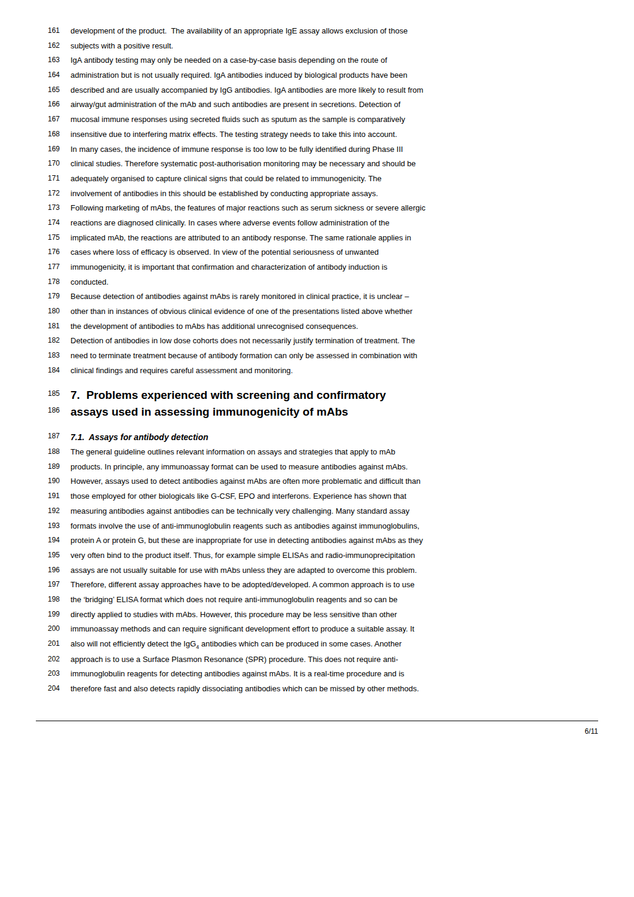161 development of the product. The availability of an appropriate IgE assay allows exclusion of those
162 subjects with a positive result.
163 IgA antibody testing may only be needed on a case-by-case basis depending on the route of
164 administration but is not usually required. IgA antibodies induced by biological products have been
165 described and are usually accompanied by IgG antibodies. IgA antibodies are more likely to result from
166 airway/gut administration of the mAb and such antibodies are present in secretions. Detection of
167 mucosal immune responses using secreted fluids such as sputum as the sample is comparatively
168 insensitive due to interfering matrix effects. The testing strategy needs to take this into account.
169 In many cases, the incidence of immune response is too low to be fully identified during Phase III
170 clinical studies. Therefore systematic post-authorisation monitoring may be necessary and should be
171 adequately organised to capture clinical signs that could be related to immunogenicity. The
172 involvement of antibodies in this should be established by conducting appropriate assays.
173 Following marketing of mAbs, the features of major reactions such as serum sickness or severe allergic
174 reactions are diagnosed clinically. In cases where adverse events follow administration of the
175 implicated mAb, the reactions are attributed to an antibody response. The same rationale applies in
176 cases where loss of efficacy is observed. In view of the potential seriousness of unwanted
177 immunogenicity, it is important that confirmation and characterization of antibody induction is
178 conducted.
179 Because detection of antibodies against mAbs is rarely monitored in clinical practice, it is unclear –
180 other than in instances of obvious clinical evidence of one of the presentations listed above whether
181 the development of antibodies to mAbs has additional unrecognised consequences.
182 Detection of antibodies in low dose cohorts does not necessarily justify termination of treatment. The
183 need to terminate treatment because of antibody formation can only be assessed in combination with
184 clinical findings and requires careful assessment and monitoring.
185
7. Problems experienced with screening and confirmatory
186
assays used in assessing immunogenicity of mAbs
187
7.1. Assays for antibody detection
188 The general guideline outlines relevant information on assays and strategies that apply to mAb
189 products. In principle, any immunoassay format can be used to measure antibodies against mAbs.
190 However, assays used to detect antibodies against mAbs are often more problematic and difficult than
191 those employed for other biologicals like G-CSF, EPO and interferons. Experience has shown that
192 measuring antibodies against antibodies can be technically very challenging. Many standard assay
193 formats involve the use of anti-immunoglobulin reagents such as antibodies against immunoglobulins,
194 protein A or protein G, but these are inappropriate for use in detecting antibodies against mAbs as they
195 very often bind to the product itself. Thus, for example simple ELISAs and radio-immunoprecipitation
196 assays are not usually suitable for use with mAbs unless they are adapted to overcome this problem.
197 Therefore, different assay approaches have to be adopted/developed. A common approach is to use
198 the ‘bridging’ ELISA format which does not require anti-immunoglobulin reagents and so can be
199 directly applied to studies with mAbs. However, this procedure may be less sensitive than other
200 immunoassay methods and can require significant development effort to produce a suitable assay. It
201 also will not efficiently detect the IgG4 antibodies which can be produced in some cases. Another
202 approach is to use a Surface Plasmon Resonance (SPR) procedure. This does not require anti-
203 immunoglobulin reagents for detecting antibodies against mAbs. It is a real-time procedure and is
204 therefore fast and also detects rapidly dissociating antibodies which can be missed by other methods.
6/11